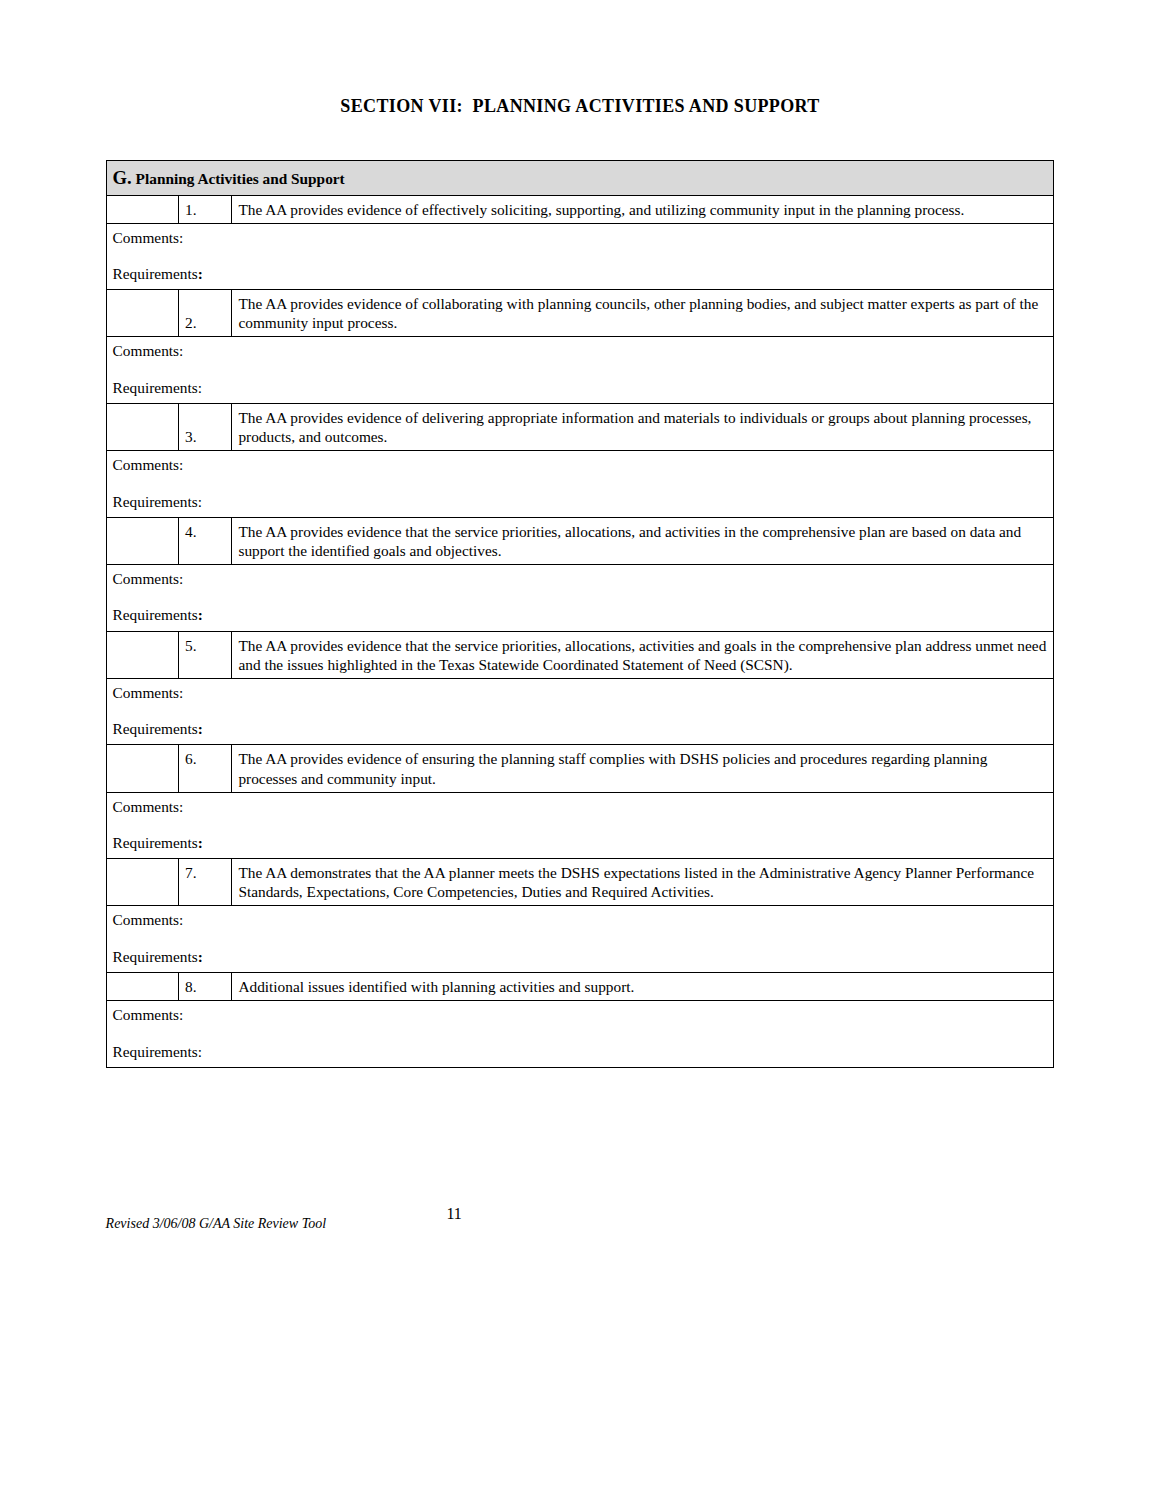SECTION VII: PLANNING ACTIVITIES AND SUPPORT
| G. Planning Activities and Support |
| | 1. | The AA provides evidence of effectively soliciting, supporting, and utilizing community input in the planning process. |
| Comments: Requirements : |
| | 2. | The AA provides evidence of collaborating with planning councils, other planning bodies, and subject matter experts as part of the community input process. |
| Comments: Requirements: |
| | 3. | The AA provides evidence of delivering appropriate information and materials to individuals or groups about planning processes, products, and outcomes. |
| Comments: Requirements: |
| | 4. | The AA provides evidence that the service priorities, allocations, and activities in the comprehensive plan are based on data and support the identified goals and objectives. |
| Comments: Requirements : |
| | 5. | The AA provides evidence that the service priorities, allocations, activities and goals in the comprehensive plan address unmet need and the issues highlighted in the Texas Statewide Coordinated Statement of Need (SCSN). |
| Comments: Requirements : |
| | 6. | The AA provides evidence of ensuring the planning staff complies with DSHS policies and procedures regarding planning processes and community input. |
| Comments: Requirements : |
| | 7. | The AA demonstrates that the AA planner meets the DSHS expectations listed in the Administrative Agency Planner Performance Standards, Expectations, Core Competencies, Duties and Required Activities. |
| Comments: Requirements : |
| | 8. | Additional issues identified with planning activities and support. |
| Comments: Requirements: |
Revised 3/06/08 G/AA Site Review Tool 11